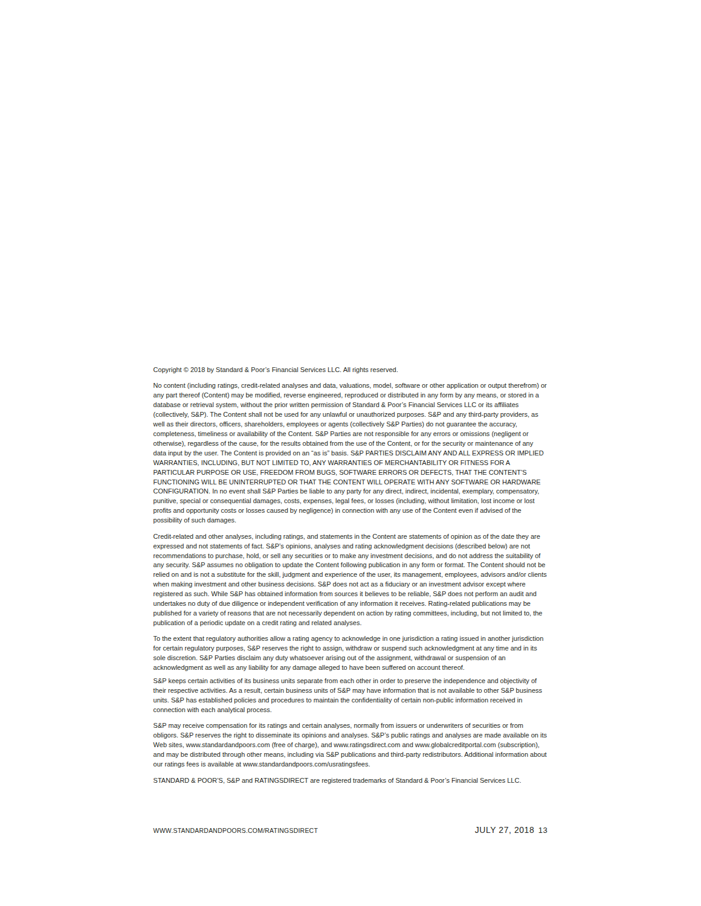Copyright © 2018 by Standard & Poor’s Financial Services LLC. All rights reserved.
No content (including ratings, credit-related analyses and data, valuations, model, software or other application or output therefrom) or any part thereof (Content) may be modified, reverse engineered, reproduced or distributed in any form by any means, or stored in a database or retrieval system, without the prior written permission of Standard & Poor’s Financial Services LLC or its affiliates (collectively, S&P). The Content shall not be used for any unlawful or unauthorized purposes. S&P and any third-party providers, as well as their directors, officers, shareholders, employees or agents (collectively S&P Parties) do not guarantee the accuracy, completeness, timeliness or availability of the Content. S&P Parties are not responsible for any errors or omissions (negligent or otherwise), regardless of the cause, for the results obtained from the use of the Content, or for the security or maintenance of any data input by the user. The Content is provided on an “as is” basis. S&P PARTIES DISCLAIM ANY AND ALL EXPRESS OR IMPLIED WARRANTIES, INCLUDING, BUT NOT LIMITED TO, ANY WARRANTIES OF MERCHANTABILITY OR FITNESS FOR A PARTICULAR PURPOSE OR USE, FREEDOM FROM BUGS, SOFTWARE ERRORS OR DEFECTS, THAT THE CONTENT’S FUNCTIONING WILL BE UNINTERRUPTED OR THAT THE CONTENT WILL OPERATE WITH ANY SOFTWARE OR HARDWARE CONFIGURATION. In no event shall S&P Parties be liable to any party for any direct, indirect, incidental, exemplary, compensatory, punitive, special or consequential damages, costs, expenses, legal fees, or losses (including, without limitation, lost income or lost profits and opportunity costs or losses caused by negligence) in connection with any use of the Content even if advised of the possibility of such damages.
Credit-related and other analyses, including ratings, and statements in the Content are statements of opinion as of the date they are expressed and not statements of fact. S&P’s opinions, analyses and rating acknowledgment decisions (described below) are not recommendations to purchase, hold, or sell any securities or to make any investment decisions, and do not address the suitability of any security. S&P assumes no obligation to update the Content following publication in any form or format. The Content should not be relied on and is not a substitute for the skill, judgment and experience of the user, its management, employees, advisors and/or clients when making investment and other business decisions. S&P does not act as a fiduciary or an investment advisor except where registered as such. While S&P has obtained information from sources it believes to be reliable, S&P does not perform an audit and undertakes no duty of due diligence or independent verification of any information it receives. Rating-related publications may be published for a variety of reasons that are not necessarily dependent on action by rating committees, including, but not limited to, the publication of a periodic update on a credit rating and related analyses.
To the extent that regulatory authorities allow a rating agency to acknowledge in one jurisdiction a rating issued in another jurisdiction for certain regulatory purposes, S&P reserves the right to assign, withdraw or suspend such acknowledgment at any time and in its sole discretion. S&P Parties disclaim any duty whatsoever arising out of the assignment, withdrawal or suspension of an acknowledgment as well as any liability for any damage alleged to have been suffered on account thereof.
S&P keeps certain activities of its business units separate from each other in order to preserve the independence and objectivity of their respective activities. As a result, certain business units of S&P may have information that is not available to other S&P business units. S&P has established policies and procedures to maintain the confidentiality of certain non-public information received in connection with each analytical process.
S&P may receive compensation for its ratings and certain analyses, normally from issuers or underwriters of securities or from obligors. S&P reserves the right to disseminate its opinions and analyses. S&P’s public ratings and analyses are made available on its Web sites, www.standardandpoors.com (free of charge), and www.ratingsdirect.com and www.globalcreditportal.com (subscription), and may be distributed through other means, including via S&P publications and third-party redistributors. Additional information about our ratings fees is available at www.standardandpoors.com/usratingsfees.
STANDARD & POOR’S, S&P and RATINGSDIRECT are registered trademarks of Standard & Poor’s Financial Services LLC.
WWW.STANDARDANDPOORS.COM/RATINGSDIRECT JULY 27, 201813